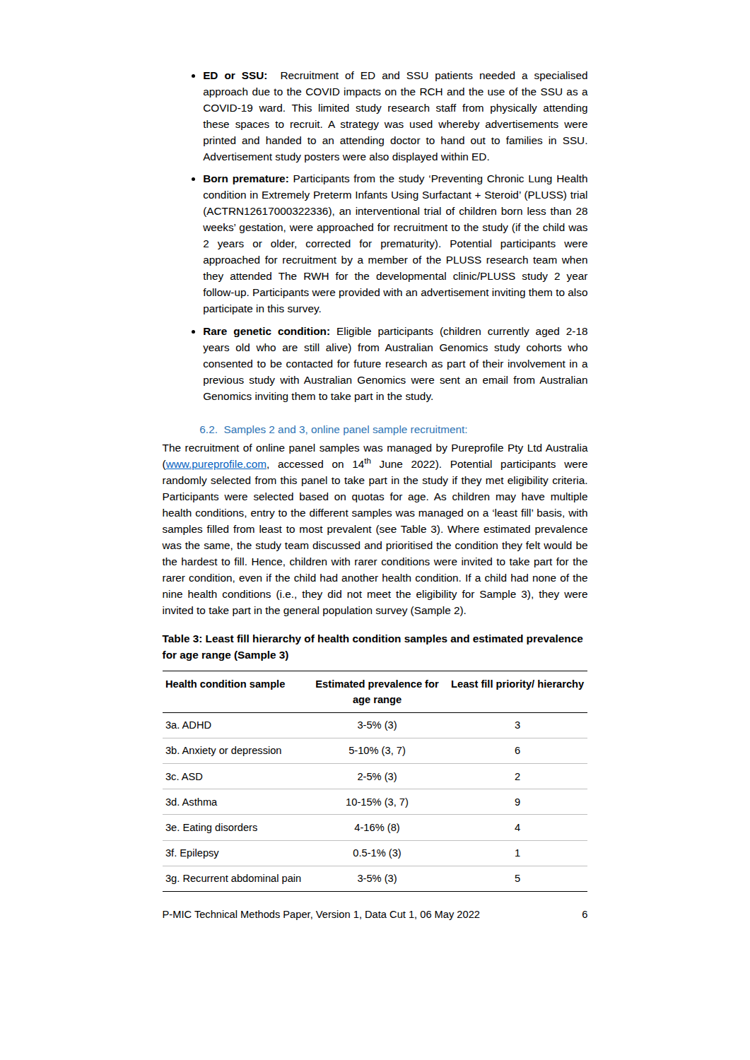ED or SSU: Recruitment of ED and SSU patients needed a specialised approach due to the COVID impacts on the RCH and the use of the SSU as a COVID-19 ward. This limited study research staff from physically attending these spaces to recruit. A strategy was used whereby advertisements were printed and handed to an attending doctor to hand out to families in SSU. Advertisement study posters were also displayed within ED.
Born premature: Participants from the study ‘Preventing Chronic Lung Health condition in Extremely Preterm Infants Using Surfactant + Steroid’ (PLUSS) trial (ACTRN12617000322336), an interventional trial of children born less than 28 weeks’ gestation, were approached for recruitment to the study (if the child was 2 years or older, corrected for prematurity). Potential participants were approached for recruitment by a member of the PLUSS research team when they attended The RWH for the developmental clinic/PLUSS study 2 year follow-up. Participants were provided with an advertisement inviting them to also participate in this survey.
Rare genetic condition: Eligible participants (children currently aged 2-18 years old who are still alive) from Australian Genomics study cohorts who consented to be contacted for future research as part of their involvement in a previous study with Australian Genomics were sent an email from Australian Genomics inviting them to take part in the study.
6.2. Samples 2 and 3, online panel sample recruitment:
The recruitment of online panel samples was managed by Pureprofile Pty Ltd Australia (www.pureprofile.com, accessed on 14th June 2022). Potential participants were randomly selected from this panel to take part in the study if they met eligibility criteria. Participants were selected based on quotas for age. As children may have multiple health conditions, entry to the different samples was managed on a ‘least fill’ basis, with samples filled from least to most prevalent (see Table 3). Where estimated prevalence was the same, the study team discussed and prioritised the condition they felt would be the hardest to fill. Hence, children with rarer conditions were invited to take part for the rarer condition, even if the child had another health condition. If a child had none of the nine health conditions (i.e., they did not meet the eligibility for Sample 3), they were invited to take part in the general population survey (Sample 2).
Table 3: Least fill hierarchy of health condition samples and estimated prevalence for age range (Sample 3)
| Health condition sample | Estimated prevalence for age range | Least fill priority/ hierarchy |
| --- | --- | --- |
| 3a. ADHD | 3-5% (3) | 3 |
| 3b. Anxiety or depression | 5-10% (3, 7) | 6 |
| 3c. ASD | 2-5% (3) | 2 |
| 3d. Asthma | 10-15% (3, 7) | 9 |
| 3e. Eating disorders | 4-16% (8) | 4 |
| 3f. Epilepsy | 0.5-1% (3) | 1 |
| 3g. Recurrent abdominal pain | 3-5% (3) | 5 |
P-MIC Technical Methods Paper, Version 1, Data Cut 1, 06 May 2022 6